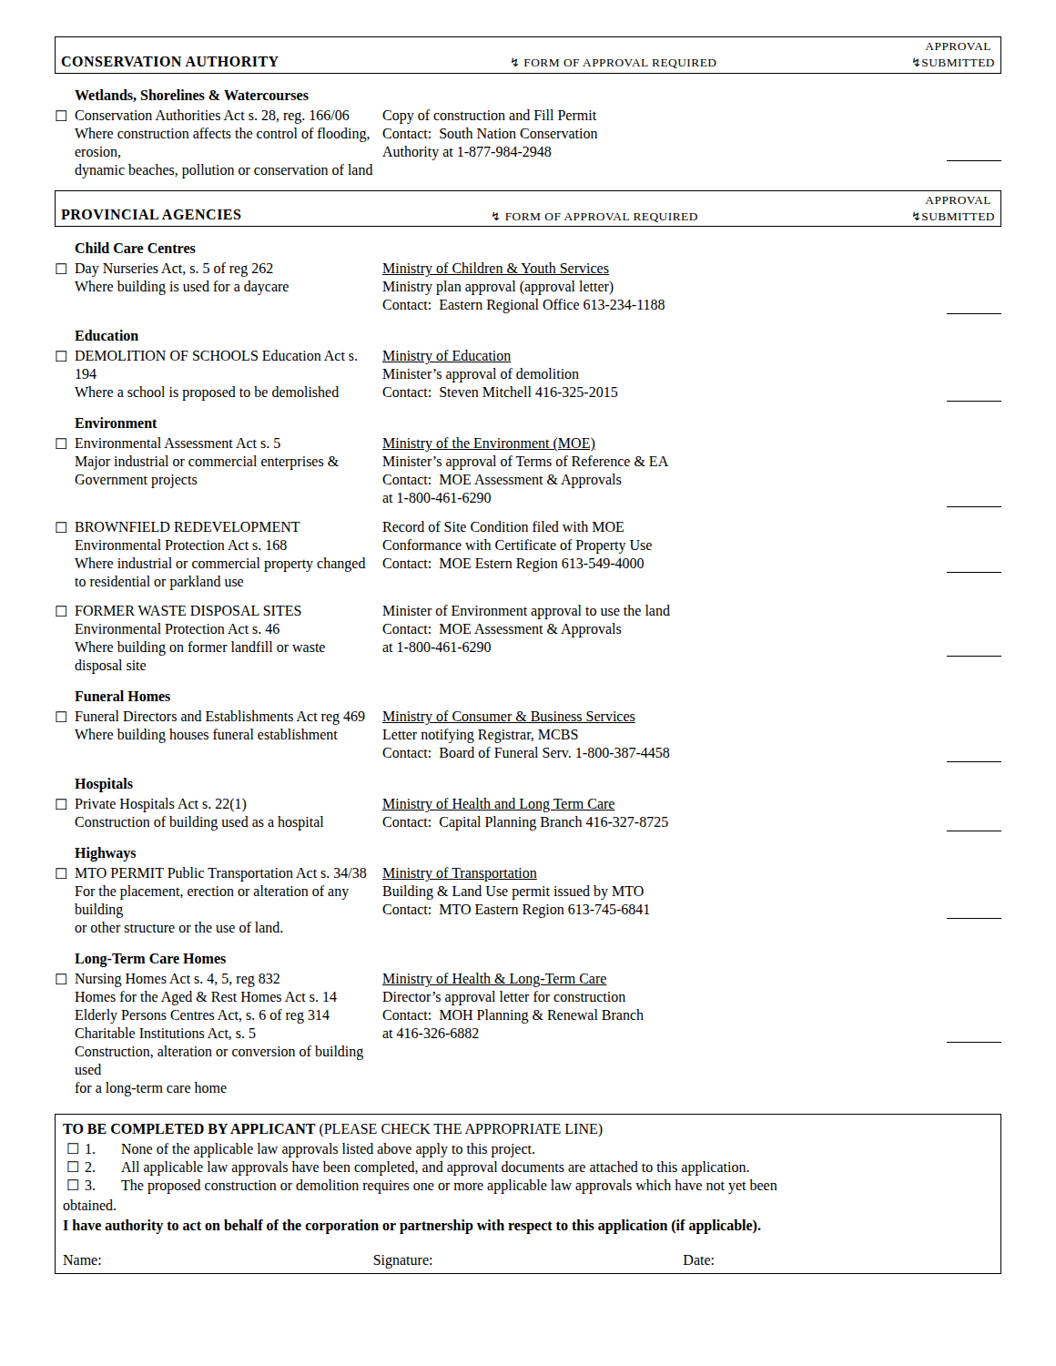APPROVAL
CONSERVATION AUTHORITY
↯ FORM OF APPROVAL REQUIRED
↯SUBMITTED
Wetlands, Shorelines & Watercourses
☐
Conservation Authorities Act s. 28, reg. 166/06
Where construction affects the control of flooding, erosion,
dynamic beaches, pollution or conservation of land
Copy of construction and Fill Permit
Contact: South Nation Conservation
Authority at 1-877-984-2948
APPROVAL
PROVINCIAL AGENCIES
↯ FORM OF APPROVAL REQUIRED
↯SUBMITTED
Child Care Centres
☐
Day Nurseries Act, s. 5 of reg 262
Where building is used for a daycare
Ministry of Children & Youth Services
Ministry plan approval (approval letter)
Contact: Eastern Regional Office 613-234-1188
Education
☐
DEMOLITION OF SCHOOLS Education Act s. 194
Where a school is proposed to be demolished
Ministry of Education
Minister’s approval of demolition
Contact: Steven Mitchell 416-325-2015
Environment
☐
Environmental Assessment Act s. 5
Major industrial or commercial enterprises &
Government projects
Ministry of the Environment (MOE)
Minister’s approval of Terms of Reference & EA
Contact: MOE Assessment & Approvals
at 1-800-461-6290
☐
BROWNFIELD REDEVELOPMENT
Environmental Protection Act s. 168
Where industrial or commercial property changed
to residential or parkland use
Record of Site Condition filed with MOE
Conformance with Certificate of Property Use
Contact: MOE Estern Region 613-549-4000
☐
FORMER WASTE DISPOSAL SITES
Environmental Protection Act s. 46
Where building on former landfill or waste disposal site
Minister of Environment approval to use the land
Contact: MOE Assessment & Approvals
at 1-800-461-6290
Funeral Homes
☐
Funeral Directors and Establishments Act reg 469
Where building houses funeral establishment
Ministry of Consumer & Business Services
Letter notifying Registrar, MCBS
Contact: Board of Funeral Serv. 1-800-387-4458
Hospitals
☐
Private Hospitals Act s. 22(1)
Construction of building used as a hospital
Ministry of Health and Long Term Care
Contact: Capital Planning Branch 416-327-8725
Highways
☐
MTO PERMIT Public Transportation Act s. 34/38
For the placement, erection or alteration of any building
or other structure or the use of land.
Ministry of Transportation
Building & Land Use permit issued by MTO
Contact: MTO Eastern Region 613-745-6841
Long-Term Care Homes
☐
Nursing Homes Act s. 4, 5, reg 832
Homes for the Aged & Rest Homes Act s. 14
Elderly Persons Centres Act, s. 6 of reg 314
Charitable Institutions Act, s. 5
Construction, alteration or conversion of building used
for a long-term care home
Ministry of Health & Long-Term Care
Director’s approval letter for construction
Contact: MOH Planning & Renewal Branch
at 416-326-6882
TO BE COMPLETED BY APPLICANT (PLEASE CHECK THE APPROPRIATE LINE)
☐
1.
None of the applicable law approvals listed above apply to this project.
☐
2.
All applicable law approvals have been completed, and approval documents are attached to this application.
☐
3.
The proposed construction or demolition requires one or more applicable law approvals which have not yet been
obtained.
I have authority to act on behalf of the corporation or partnership with respect to this application (if applicable).
Name:
Signature:
Date: